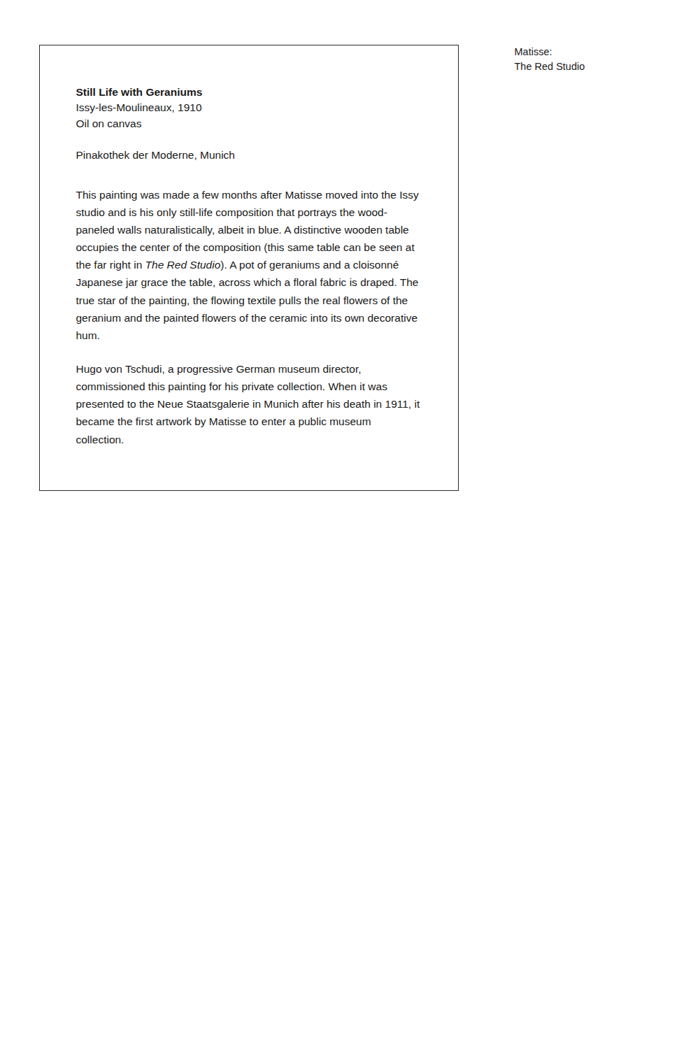Matisse:
The Red Studio
Still Life with Geraniums
Issy-les-Moulineaux, 1910
Oil on canvas
Pinakothek der Moderne, Munich
This painting was made a few months after Matisse moved into the Issy studio and is his only still-life composition that portrays the wood-paneled walls naturalistically, albeit in blue. A distinctive wooden table occupies the center of the composition (this same table can be seen at the far right in The Red Studio). A pot of geraniums and a cloisonné Japanese jar grace the table, across which a floral fabric is draped. The true star of the painting, the flowing textile pulls the real flowers of the geranium and the painted flowers of the ceramic into its own decorative hum.
Hugo von Tschudi, a progressive German museum director, commissioned this painting for his private collection. When it was presented to the Neue Staatsgalerie in Munich after his death in 1911, it became the first artwork by Matisse to enter a public museum collection.